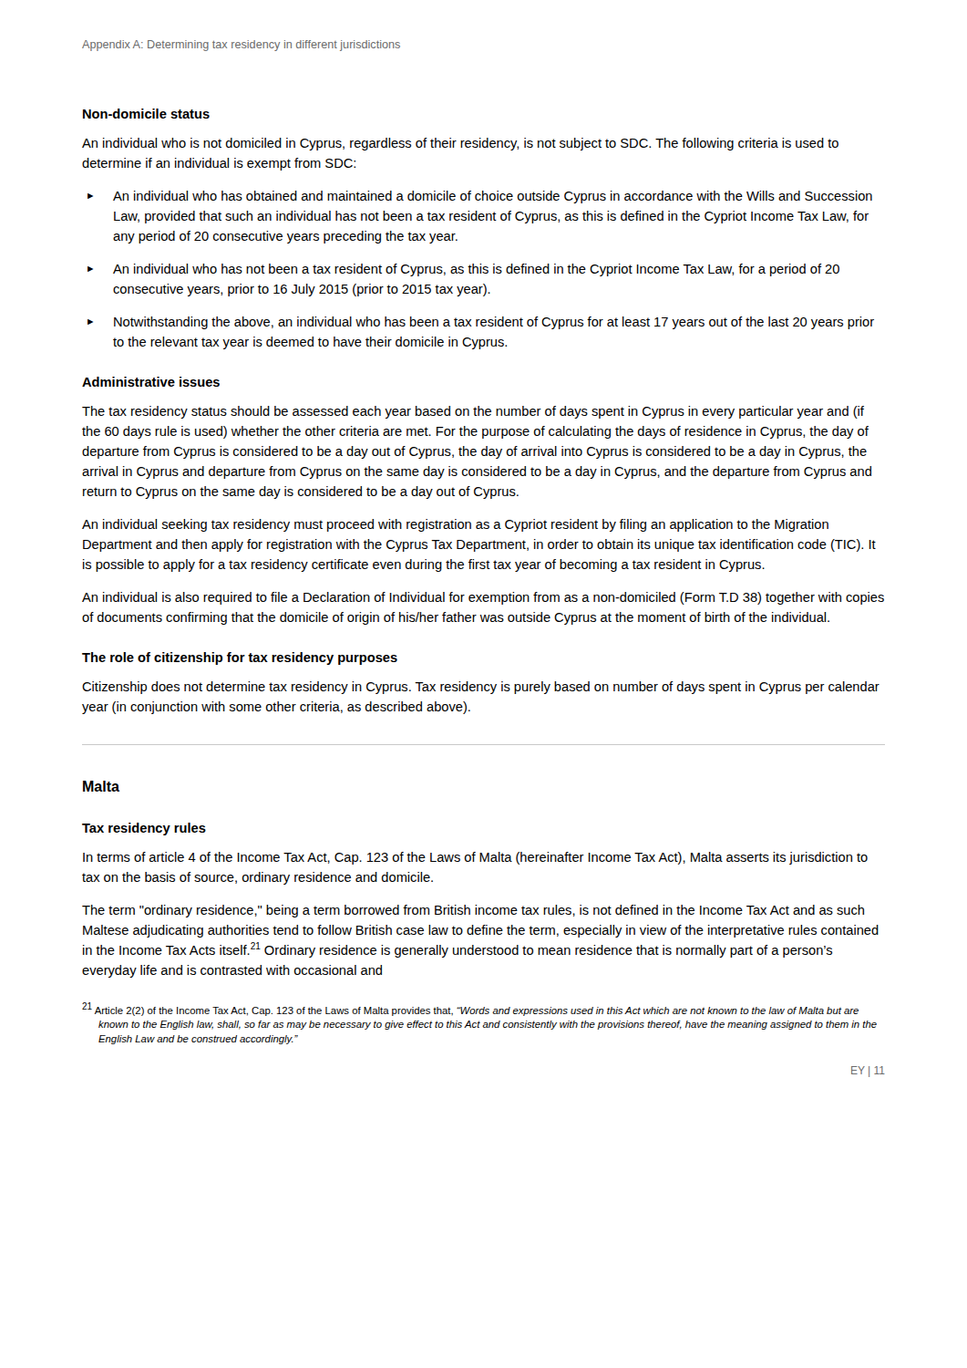Appendix A: Determining tax residency in different jurisdictions
Non-domicile status
An individual who is not domiciled in Cyprus, regardless of their residency, is not subject to SDC. The following criteria is used to determine if an individual is exempt from SDC:
An individual who has obtained and maintained a domicile of choice outside Cyprus in accordance with the Wills and Succession Law, provided that such an individual has not been a tax resident of Cyprus, as this is defined in the Cypriot Income Tax Law, for any period of 20 consecutive years preceding the tax year.
An individual who has not been a tax resident of Cyprus, as this is defined in the Cypriot Income Tax Law, for a period of 20 consecutive years, prior to 16 July 2015 (prior to 2015 tax year).
Notwithstanding the above, an individual who has been a tax resident of Cyprus for at least 17 years out of the last 20 years prior to the relevant tax year is deemed to have their domicile in Cyprus.
Administrative issues
The tax residency status should be assessed each year based on the number of days spent in Cyprus in every particular year and (if the 60 days rule is used) whether the other criteria are met. For the purpose of calculating the days of residence in Cyprus, the day of departure from Cyprus is considered to be a day out of Cyprus, the day of arrival into Cyprus is considered to be a day in Cyprus, the arrival in Cyprus and departure from Cyprus on the same day is considered to be a day in Cyprus, and the departure from Cyprus and return to Cyprus on the same day is considered to be a day out of Cyprus.
An individual seeking tax residency must proceed with registration as a Cypriot resident by filing an application to the Migration Department and then apply for registration with the Cyprus Tax Department, in order to obtain its unique tax identification code (TIC). It is possible to apply for a tax residency certificate even during the first tax year of becoming a tax resident in Cyprus.
An individual is also required to file a Declaration of Individual for exemption from as a non-domiciled (Form T.D 38) together with copies of documents confirming that the domicile of origin of his/her father was outside Cyprus at the moment of birth of the individual.
The role of citizenship for tax residency purposes
Citizenship does not determine tax residency in Cyprus. Tax residency is purely based on number of days spent in Cyprus per calendar year (in conjunction with some other criteria, as described above).
Malta
Tax residency rules
In terms of article 4 of the Income Tax Act, Cap. 123 of the Laws of Malta (hereinafter Income Tax Act), Malta asserts its jurisdiction to tax on the basis of source, ordinary residence and domicile.
The term "ordinary residence," being a term borrowed from British income tax rules, is not defined in the Income Tax Act and as such Maltese adjudicating authorities tend to follow British case law to define the term, especially in view of the interpretative rules contained in the Income Tax Acts itself.21 Ordinary residence is generally understood to mean residence that is normally part of a person’s everyday life and is contrasted with occasional and
21 Article 2(2) of the Income Tax Act, Cap. 123 of the Laws of Malta provides that, “Words and expressions used in this Act which are not known to the law of Malta but are known to the English law, shall, so far as may be necessary to give effect to this Act and consistently with the provisions thereof, have the meaning assigned to them in the English Law and be construed accordingly.”
EY | 11